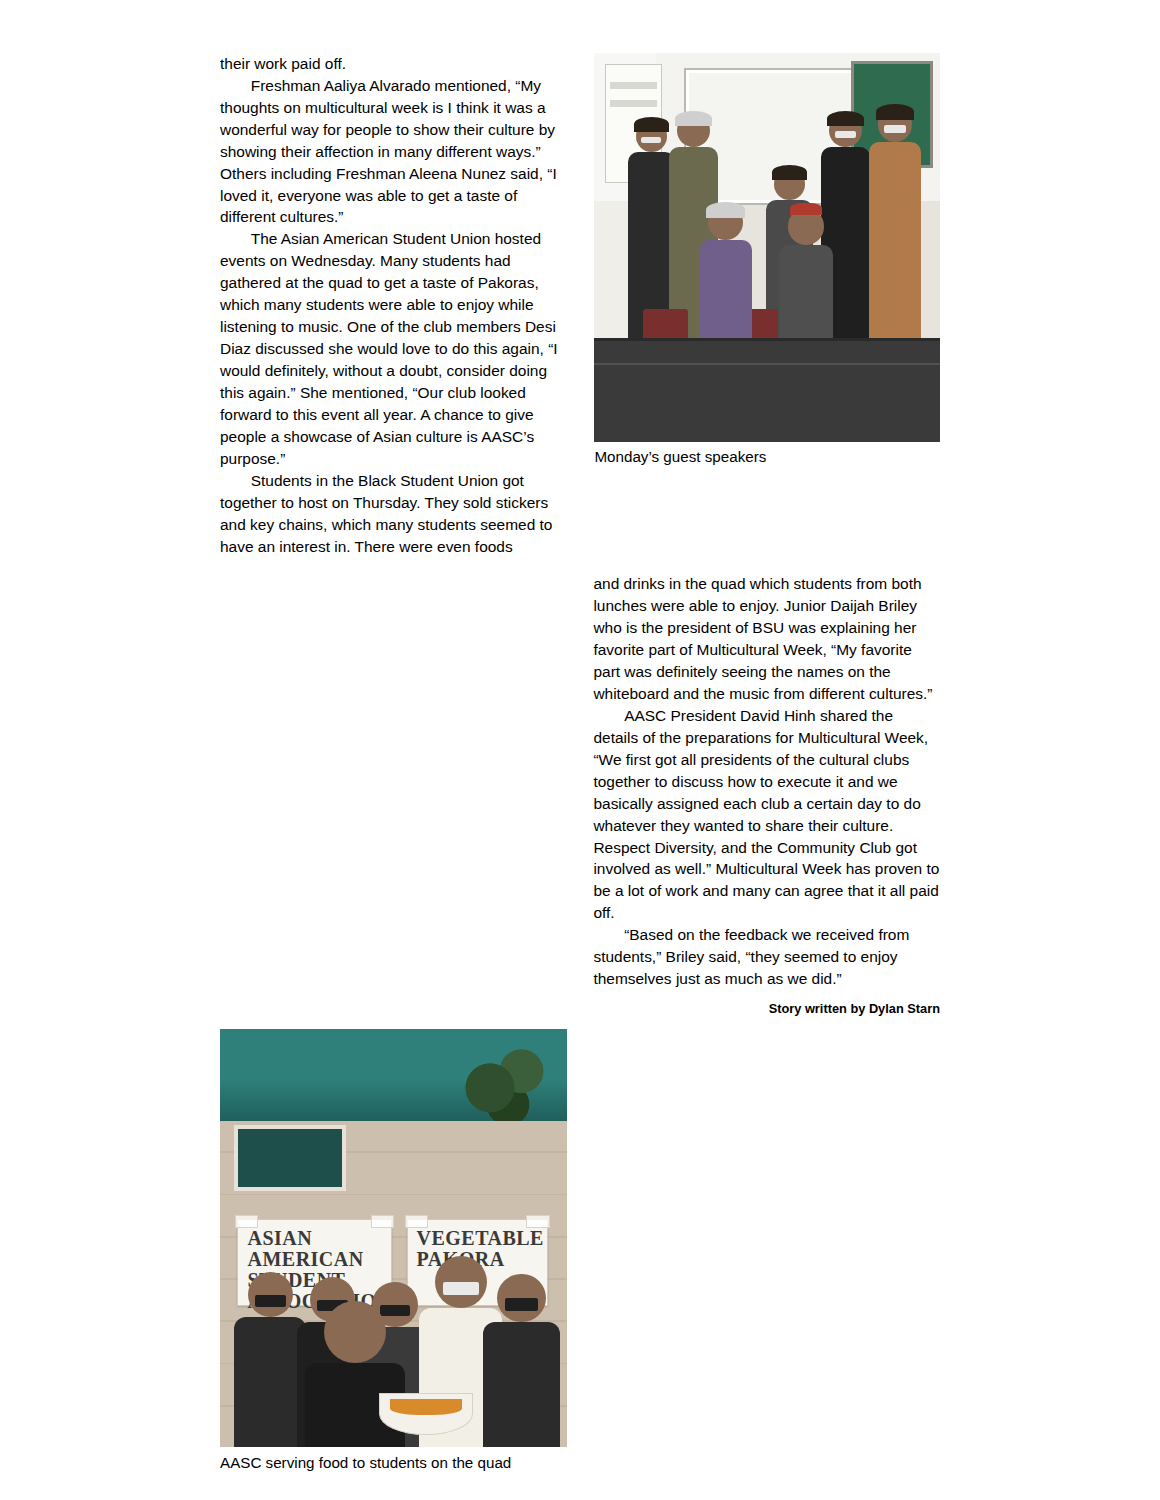their work paid off.
Freshman Aaliya Alvarado mentioned, “My thoughts on multicultural week is I think it was a wonderful way for people to show their culture by showing their affection in many different ways.” Others including Freshman Aleena Nunez said, “I loved it, everyone was able to get a taste of different cultures.”
The Asian American Student Union hosted events on Wednesday. Many students had gathered at the quad to get a taste of Pakoras, which many students were able to enjoy while listening to music. One of the club members Desi Diaz discussed she would love to do this again, “I would definitely, without a doubt, consider doing this again.” She mentioned, “Our club looked forward to this event all year. A chance to give people a showcase of Asian culture is AASC’s purpose.”
Students in the Black Student Union got together to host on Thursday. They sold stickers and key chains, which many students seemed to have an interest in. There were even foods
Monday’s guest speakers
and drinks in the quad which students from both lunches were able to enjoy. Junior Daijah Briley who is the president of BSU was explaining her favorite part of Multicultural Week, “My favorite part was definitely seeing the names on the whiteboard and the music from different cultures.”
AASC President David Hinh shared the details of the preparations for Multicultural Week, “We first got all presidents of the cultural clubs together to discuss how to execute it and we basically assigned each club a certain day to do whatever they wanted to share their culture. Respect Diversity, and the Community Club got involved as well.” Multicultural Week has proven to be a lot of work and many can agree that it all paid off.
“Based on the feedback we received from students,” Briley said, “they seemed to enjoy themselves just as much as we did.”
Story written by Dylan Starn
ASIAN AMERICAN
STUDENT
ASSOCIATION
VEGETABLE
PAKORA
AASC serving food to students on the quad